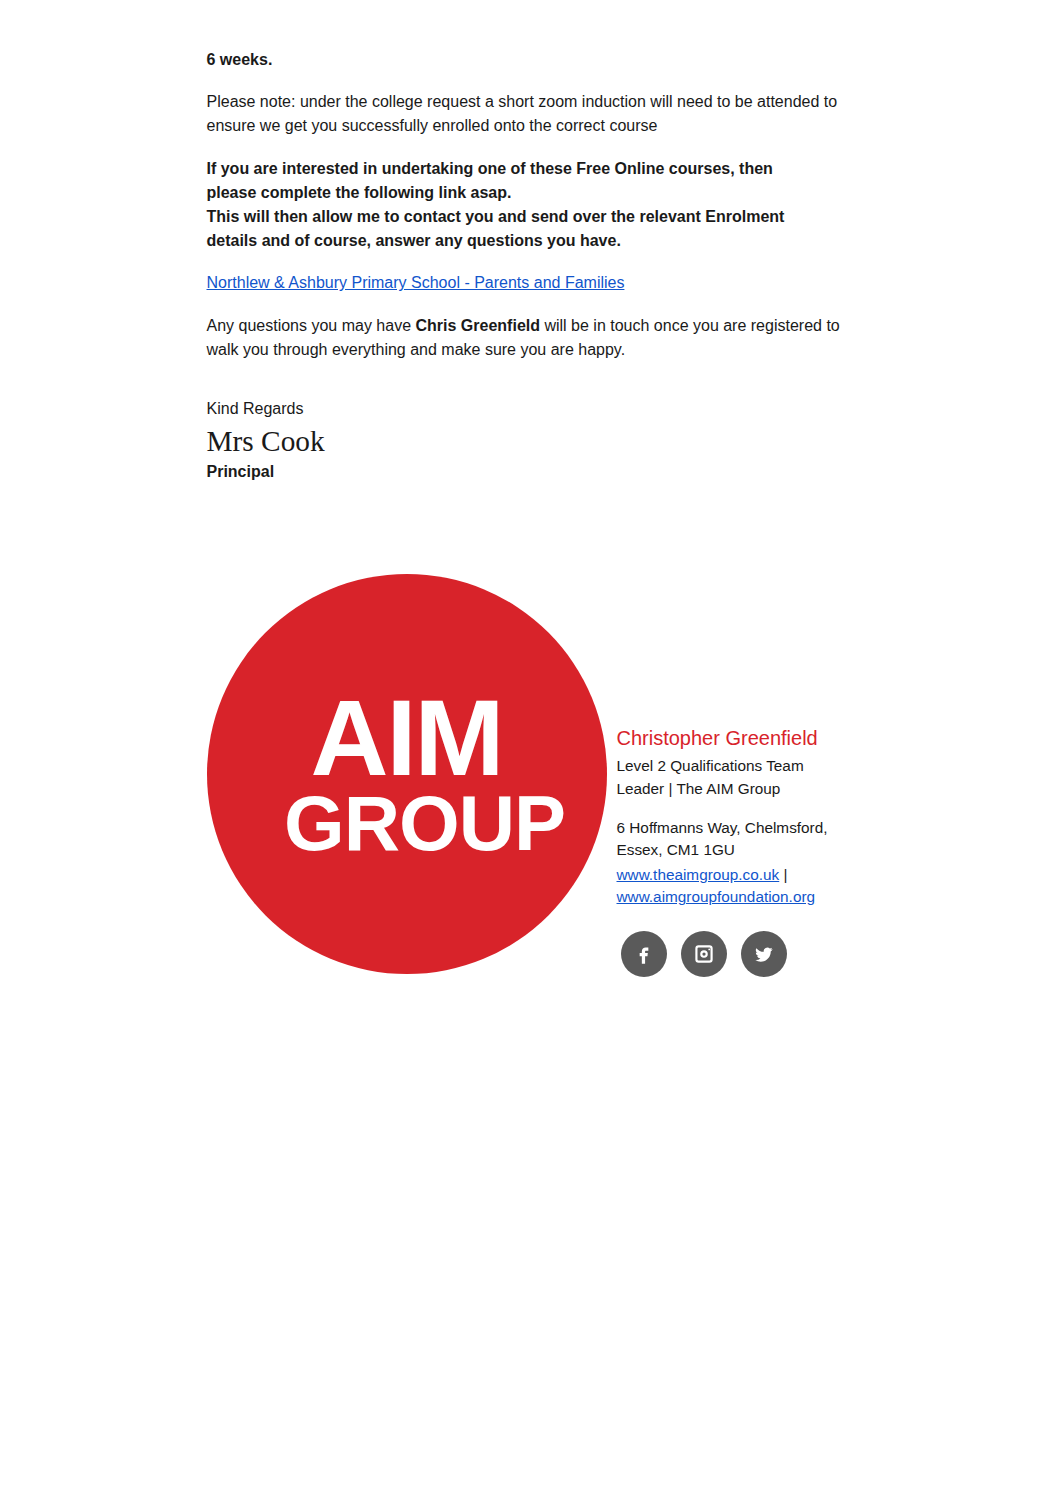6 weeks.
Please note: under the college request a short zoom induction will need to be attended to ensure we get you successfully enrolled onto the correct course
If you are interested in undertaking one of these Free Online courses, then please complete the following link asap. This will then allow me to contact you and send over the relevant Enrolment details and of course, answer any questions you have.
Northlew & Ashbury Primary School - Parents and Families
Any questions you may have Chris Greenfield will be in touch once you are registered to walk you through everything and make sure you are happy.
Kind Regards
Mrs Cook
Principal
AIM
GROUP
Christopher Greenfield
Level 2 Qualifications Team Leader | The AIM Group
6 Hoffmanns Way, Chelmsford, Essex, CM1 1GU
www.theaimgroup.co.uk | www.aimgroupfoundation.org